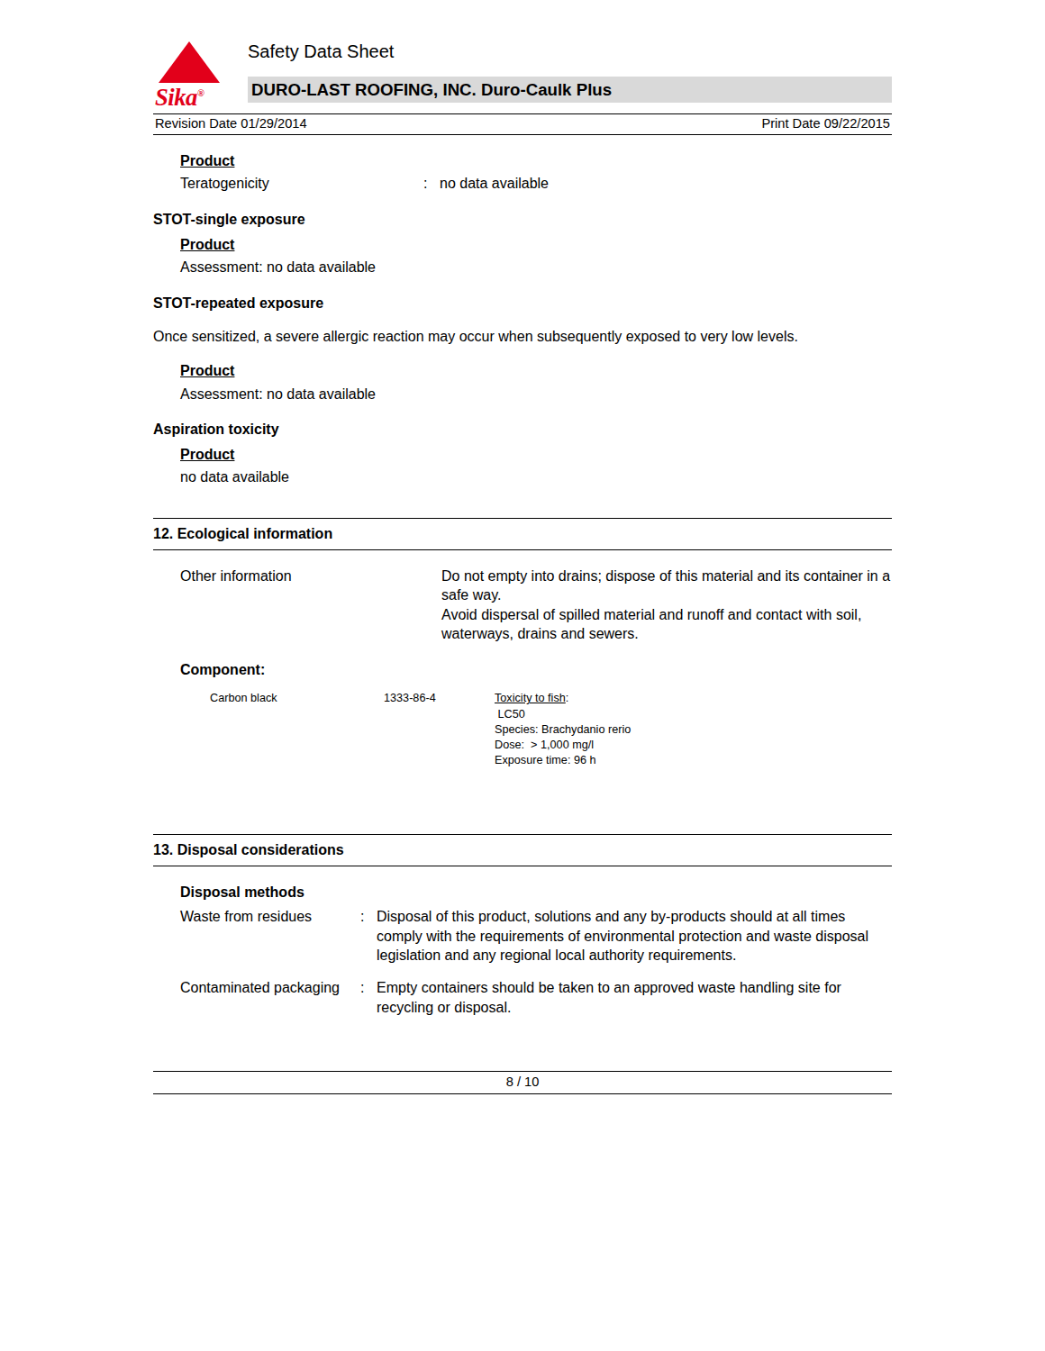Sika®
Safety Data Sheet
DURO-LAST ROOFING, INC. Duro-Caulk Plus
Revision Date 01/29/2014 Print Date 09/22/2015
Product
Teratogenicity
:
no data available
STOT-single exposure
Product
Assessment: no data available
STOT-repeated exposure
Once sensitized, a severe allergic reaction may occur when subsequently exposed to very low levels.
Product
Assessment: no data available
Aspiration toxicity
Product
no data available
12. Ecological information
Other information
Do not empty into drains; dispose of this material and its container in a safe way.
Avoid dispersal of spilled material and runoff and contact with soil, waterways, drains and sewers.
Component:
| Carbon black | 1333-86-4 | Toxicity to fish : LC50 Species: Brachydanio rerio Dose: > 1,000 mg/l Exposure time: 96 h |
13. Disposal considerations
Disposal methods
Waste from residues
:
Disposal of this product, solutions and any by-products should at all times comply with the requirements of environmental protection and waste disposal legislation and any regional local authority requirements.
Contaminated packaging
:
Empty containers should be taken to an approved waste handling site for recycling or disposal.
8 / 10